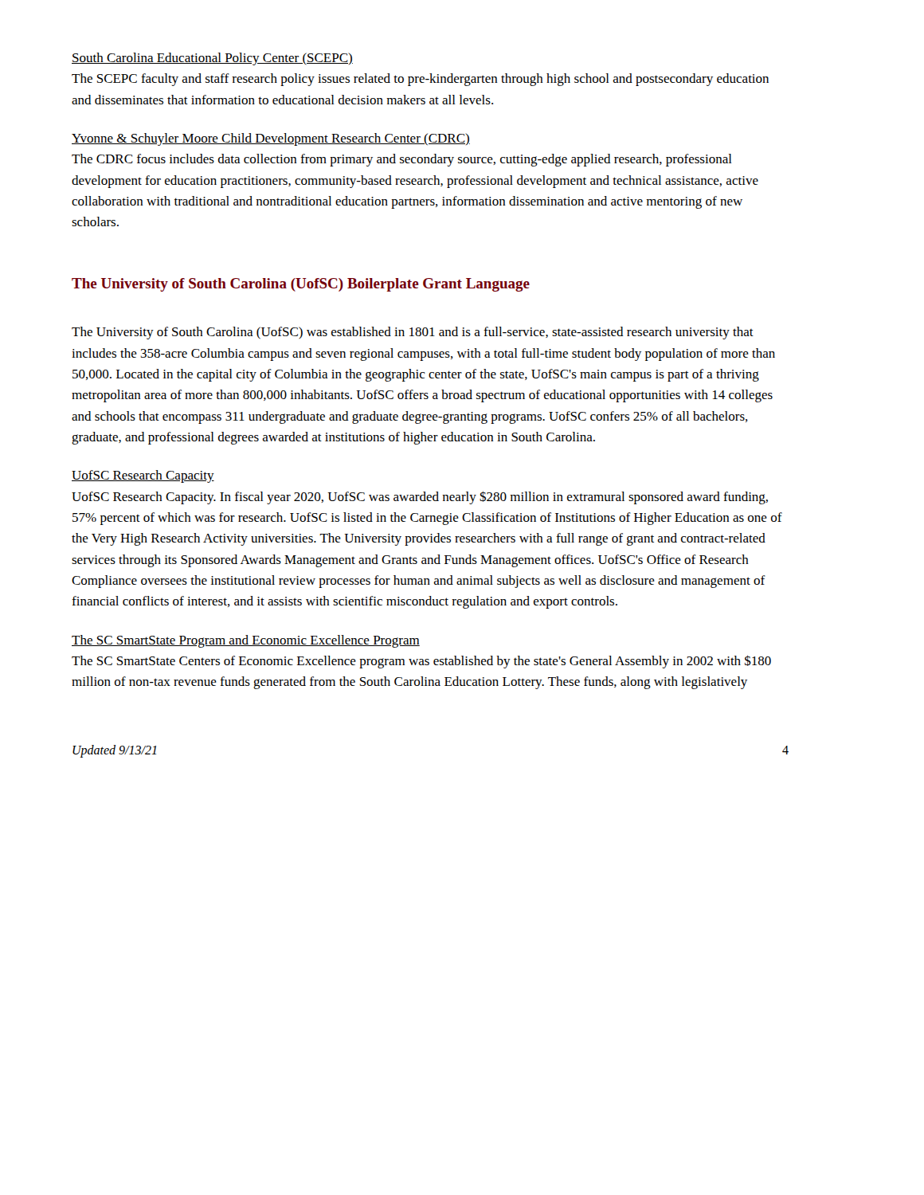South Carolina Educational Policy Center (SCEPC)
The SCEPC faculty and staff research policy issues related to pre-kindergarten through high school and postsecondary education and disseminates that information to educational decision makers at all levels.
Yvonne & Schuyler Moore Child Development Research Center (CDRC)
The CDRC focus includes data collection from primary and secondary source, cutting-edge applied research, professional development for education practitioners, community-based research, professional development and technical assistance, active collaboration with traditional and nontraditional education partners, information dissemination and active mentoring of new scholars.
The University of South Carolina (UofSC) Boilerplate Grant Language
The University of South Carolina (UofSC) was established in 1801 and is a full-service, state-assisted research university that includes the 358-acre Columbia campus and seven regional campuses, with a total full-time student body population of more than 50,000. Located in the capital city of Columbia in the geographic center of the state, UofSC's main campus is part of a thriving metropolitan area of more than 800,000 inhabitants. UofSC offers a broad spectrum of educational opportunities with 14 colleges and schools that encompass 311 undergraduate and graduate degree-granting programs. UofSC confers 25% of all bachelors, graduate, and professional degrees awarded at institutions of higher education in South Carolina.
UofSC Research Capacity
UofSC Research Capacity. In fiscal year 2020, UofSC was awarded nearly $280 million in extramural sponsored award funding, 57% percent of which was for research. UofSC is listed in the Carnegie Classification of Institutions of Higher Education as one of the Very High Research Activity universities. The University provides researchers with a full range of grant and contract-related services through its Sponsored Awards Management and Grants and Funds Management offices. UofSC's Office of Research Compliance oversees the institutional review processes for human and animal subjects as well as disclosure and management of financial conflicts of interest, and it assists with scientific misconduct regulation and export controls.
The SC SmartState Program and Economic Excellence Program
The SC SmartState Centers of Economic Excellence program was established by the state's General Assembly in 2002 with $180 million of non-tax revenue funds generated from the South Carolina Education Lottery. These funds, along with legislatively
Updated 9/13/21 4